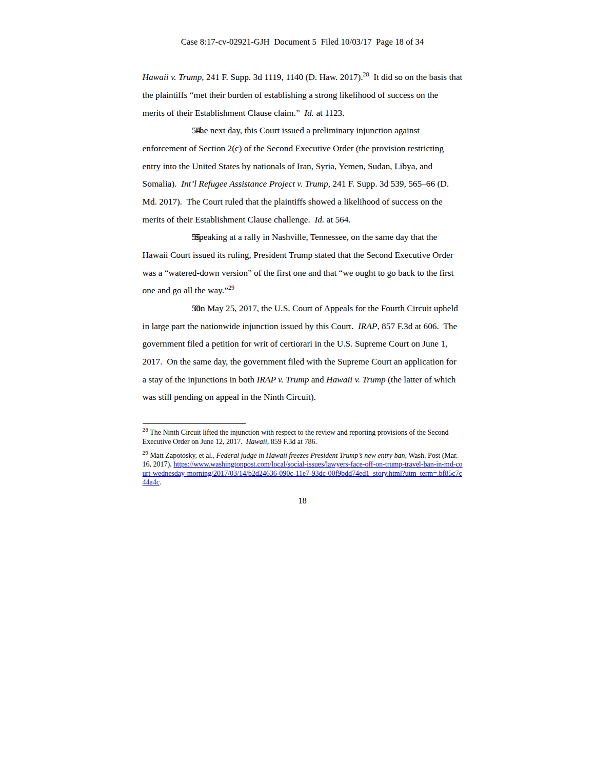Case 8:17-cv-02921-GJH Document 5 Filed 10/03/17 Page 18 of 34
Hawaii v. Trump, 241 F. Supp. 3d 1119, 1140 (D. Haw. 2017).28 It did so on the basis that the plaintiffs “met their burden of establishing a strong likelihood of success on the merits of their Establishment Clause claim.” Id. at 1123.
54. The next day, this Court issued a preliminary injunction against enforcement of Section 2(c) of the Second Executive Order (the provision restricting entry into the United States by nationals of Iran, Syria, Yemen, Sudan, Libya, and Somalia). Int’l Refugee Assistance Project v. Trump, 241 F. Supp. 3d 539, 565–66 (D. Md. 2017). The Court ruled that the plaintiffs showed a likelihood of success on the merits of their Establishment Clause challenge. Id. at 564.
55. Speaking at a rally in Nashville, Tennessee, on the same day that the Hawaii Court issued its ruling, President Trump stated that the Second Executive Order was a “watered-down version” of the first one and that “we ought to go back to the first one and go all the way.”29
56. On May 25, 2017, the U.S. Court of Appeals for the Fourth Circuit upheld in large part the nationwide injunction issued by this Court. IRAP, 857 F.3d at 606. The government filed a petition for writ of certiorari in the U.S. Supreme Court on June 1, 2017. On the same day, the government filed with the Supreme Court an application for a stay of the injunctions in both IRAP v. Trump and Hawaii v. Trump (the latter of which was still pending on appeal in the Ninth Circuit).
28 The Ninth Circuit lifted the injunction with respect to the review and reporting provisions of the Second Executive Order on June 12, 2017. Hawaii, 859 F.3d at 786.
29 Matt Zapotosky, et al., Federal judge in Hawaii freezes President Trump’s new entry ban, Wash. Post (Mar. 16, 2017), https://www.washingtonpost.com/local/social-issues/lawyers-face-off-on-trump-travel-ban-in-md-court-wednesday-morning/2017/03/14/b2d24636-090c-11e7-93dc-00f9bdd74ed1_story.html?utm_term=.bf85c7c44a4c.
18